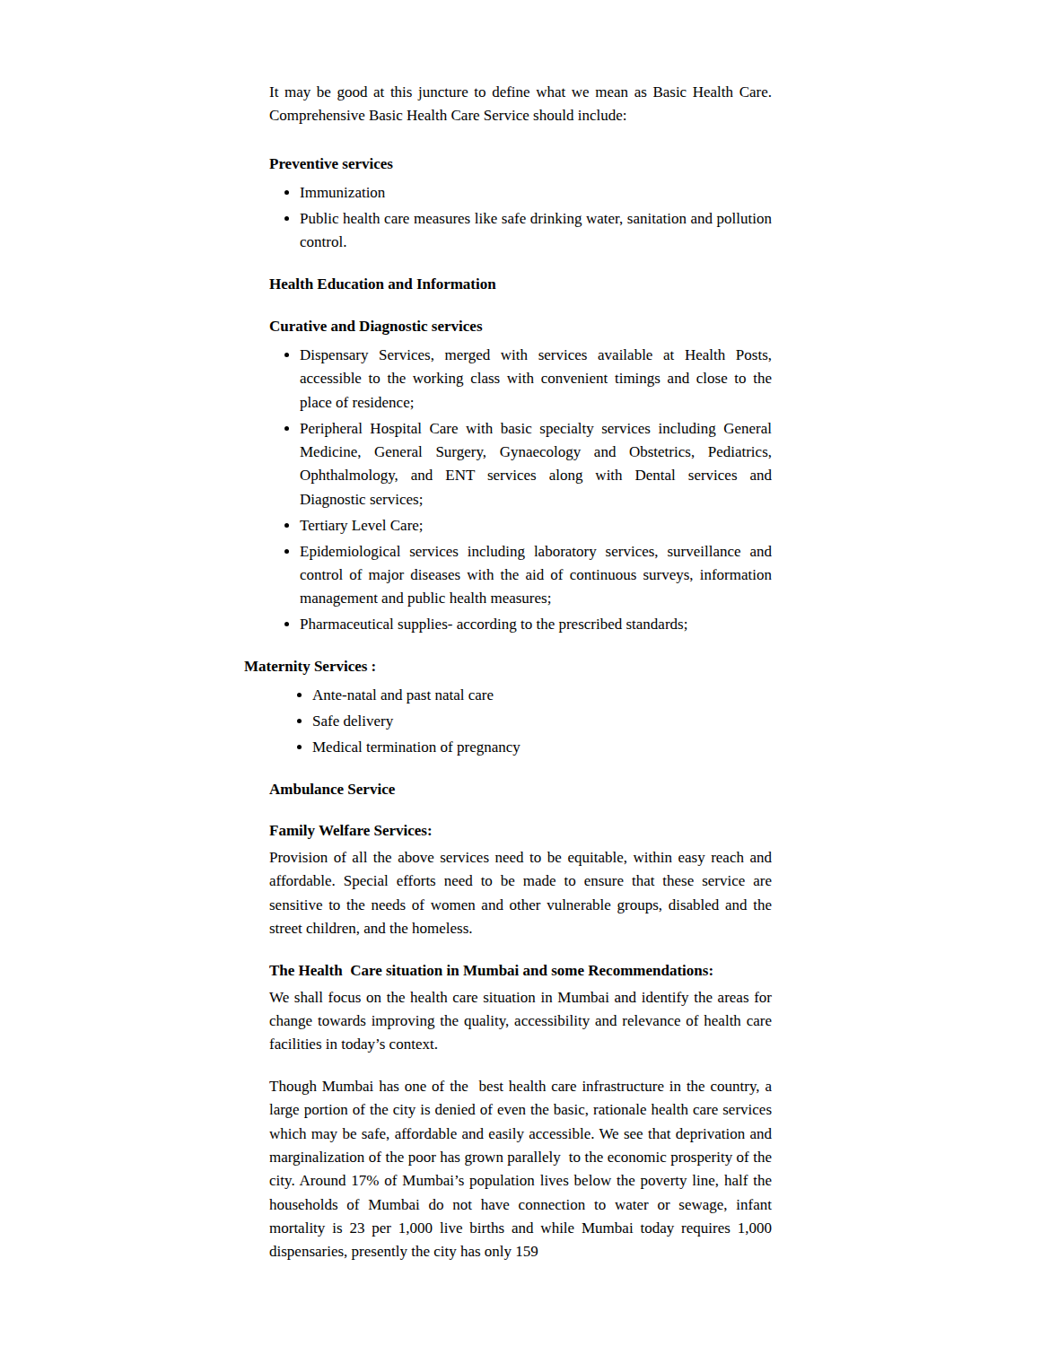It may be good at this juncture to define what we mean as Basic Health Care. Comprehensive Basic Health Care Service should include:
Preventive services
Immunization
Public health care measures like safe drinking water, sanitation and pollution control.
Health Education and Information
Curative and Diagnostic services
Dispensary Services, merged with services available at Health Posts, accessible to the working class with convenient timings and close to the place of residence;
Peripheral Hospital Care with basic specialty services including General Medicine, General Surgery, Gynaecology and Obstetrics, Pediatrics, Ophthalmology, and ENT services along with Dental services and Diagnostic services;
Tertiary Level Care;
Epidemiological services including laboratory services, surveillance and control of major diseases with the aid of continuous surveys, information management and public health measures;
Pharmaceutical supplies- according to the prescribed standards;
Maternity Services :
Ante-natal and past natal care
Safe delivery
Medical termination of pregnancy
Ambulance Service
Family Welfare Services:
Provision of all the above services need to be equitable, within easy reach and affordable. Special efforts need to be made to ensure that these service are sensitive to the needs of women and other vulnerable groups, disabled and the street children, and the homeless.
The Health Care situation in Mumbai and some Recommendations:
We shall focus on the health care situation in Mumbai and identify the areas for change towards improving the quality, accessibility and relevance of health care facilities in today’s context.
Though Mumbai has one of the best health care infrastructure in the country, a large portion of the city is denied of even the basic, rationale health care services which may be safe, affordable and easily accessible. We see that deprivation and marginalization of the poor has grown parallely to the economic prosperity of the city. Around 17% of Mumbai’s population lives below the poverty line, half the households of Mumbai do not have connection to water or sewage, infant mortality is 23 per 1,000 live births and while Mumbai today requires 1,000 dispensaries, presently the city has only 159